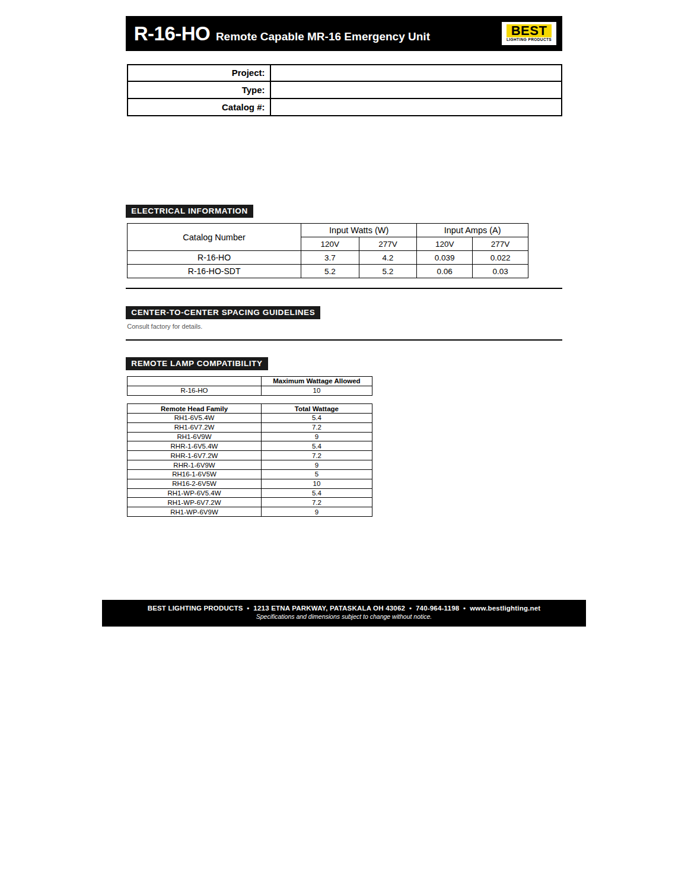R-16-HO Remote Capable MR-16 Emergency Unit
BEST LIGHTING PRODUCTS
| Project: | |
| Type: | |
| Catalog #: | |
ELECTRICAL INFORMATION
| Catalog Number | Input Watts (W) | Input Amps (A) |
| --- | --- | --- |
| 120V | 277V | 120V | 277V |
| R-16-HO | 3.7 | 4.2 | 0.039 | 0.022 |
| R-16-HO-SDT | 5.2 | 5.2 | 0.06 | 0.03 |
CENTER-TO-CENTER SPACING GUIDELINES
Consult factory for details.
REMOTE LAMP COMPATIBILITY
| | Maximum Wattage Allowed |
| R-16-HO | 10 |
| Remote Head Family | Total Wattage |
| --- | --- |
| RH1-6V5.4W | 5.4 |
| RH1-6V7.2W | 7.2 |
| RH1-6V9W | 9 |
| RHR-1-6V5.4W | 5.4 |
| RHR-1-6V7.2W | 7.2 |
| RHR-1-6V9W | 9 |
| RH16-1-6V5W | 5 |
| RH16-2-6V5W | 10 |
| RH1-WP-6V5.4W | 5.4 |
| RH1-WP-6V7.2W | 7.2 |
| RH1-WP-6V9W | 9 |
BEST LIGHTING PRODUCTS • 1213 ETNA PARKWAY, PATASKALA OH 43062 • 740-964-1198 • www.bestlighting.net
Specifications and dimensions subject to change without notice.